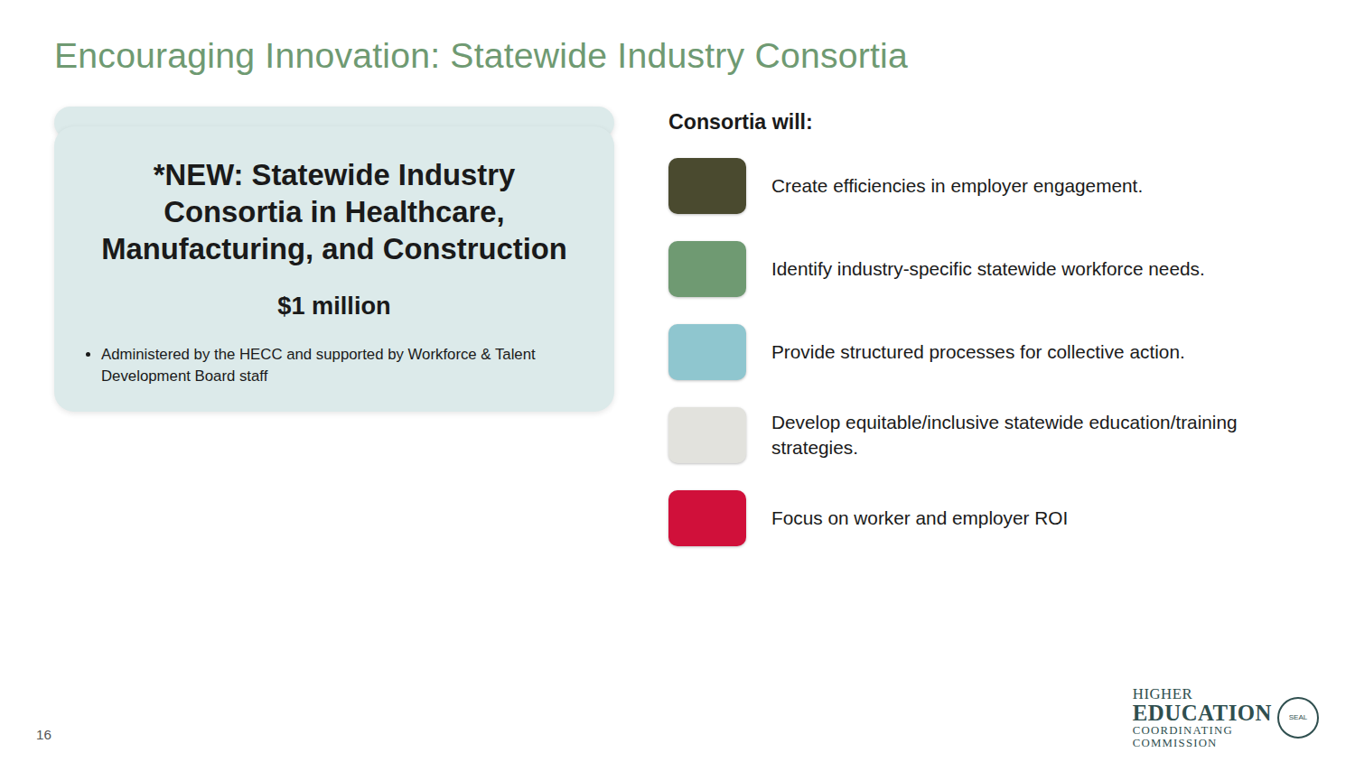Encouraging Innovation: Statewide Industry Consortia
*NEW: Statewide Industry Consortia in Healthcare, Manufacturing, and Construction
$1 million
Administered by the HECC and supported by Workforce & Talent Development Board staff
Consortia will:
Create efficiencies in employer engagement.
Identify industry-specific statewide workforce needs.
Provide structured processes for collective action.
Develop equitable/inclusive statewide education/training strategies.
Focus on worker and employer ROI
16
HIGHER
EDUCATION
COORDINATING
COMMISSION
SEAL